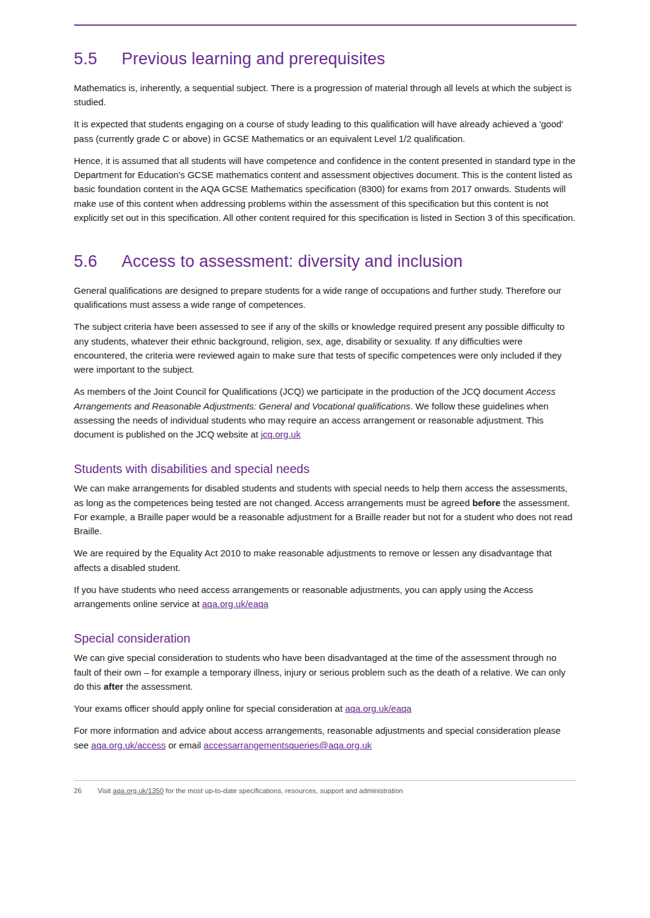5.5 Previous learning and prerequisites
Mathematics is, inherently, a sequential subject. There is a progression of material through all levels at which the subject is studied.
It is expected that students engaging on a course of study leading to this qualification will have already achieved a 'good' pass (currently grade C or above) in GCSE Mathematics or an equivalent Level 1/2 qualification.
Hence, it is assumed that all students will have competence and confidence in the content presented in standard type in the Department for Education's GCSE mathematics content and assessment objectives document. This is the content listed as basic foundation content in the AQA GCSE Mathematics specification (8300) for exams from 2017 onwards. Students will make use of this content when addressing problems within the assessment of this specification but this content is not explicitly set out in this specification. All other content required for this specification is listed in Section 3 of this specification.
5.6 Access to assessment: diversity and inclusion
General qualifications are designed to prepare students for a wide range of occupations and further study. Therefore our qualifications must assess a wide range of competences.
The subject criteria have been assessed to see if any of the skills or knowledge required present any possible difficulty to any students, whatever their ethnic background, religion, sex, age, disability or sexuality. If any difficulties were encountered, the criteria were reviewed again to make sure that tests of specific competences were only included if they were important to the subject.
As members of the Joint Council for Qualifications (JCQ) we participate in the production of the JCQ document Access Arrangements and Reasonable Adjustments: General and Vocational qualifications. We follow these guidelines when assessing the needs of individual students who may require an access arrangement or reasonable adjustment. This document is published on the JCQ website at jcq.org.uk
Students with disabilities and special needs
We can make arrangements for disabled students and students with special needs to help them access the assessments, as long as the competences being tested are not changed. Access arrangements must be agreed before the assessment. For example, a Braille paper would be a reasonable adjustment for a Braille reader but not for a student who does not read Braille.
We are required by the Equality Act 2010 to make reasonable adjustments to remove or lessen any disadvantage that affects a disabled student.
If you have students who need access arrangements or reasonable adjustments, you can apply using the Access arrangements online service at aqa.org.uk/eaqa
Special consideration
We can give special consideration to students who have been disadvantaged at the time of the assessment through no fault of their own – for example a temporary illness, injury or serious problem such as the death of a relative. We can only do this after the assessment.
Your exams officer should apply online for special consideration at aqa.org.uk/eaqa
For more information and advice about access arrangements, reasonable adjustments and special consideration please see aqa.org.uk/access or email accessarrangementsqueries@aqa.org.uk
26 Visit aqa.org.uk/1350 for the most up-to-date specifications, resources, support and administration